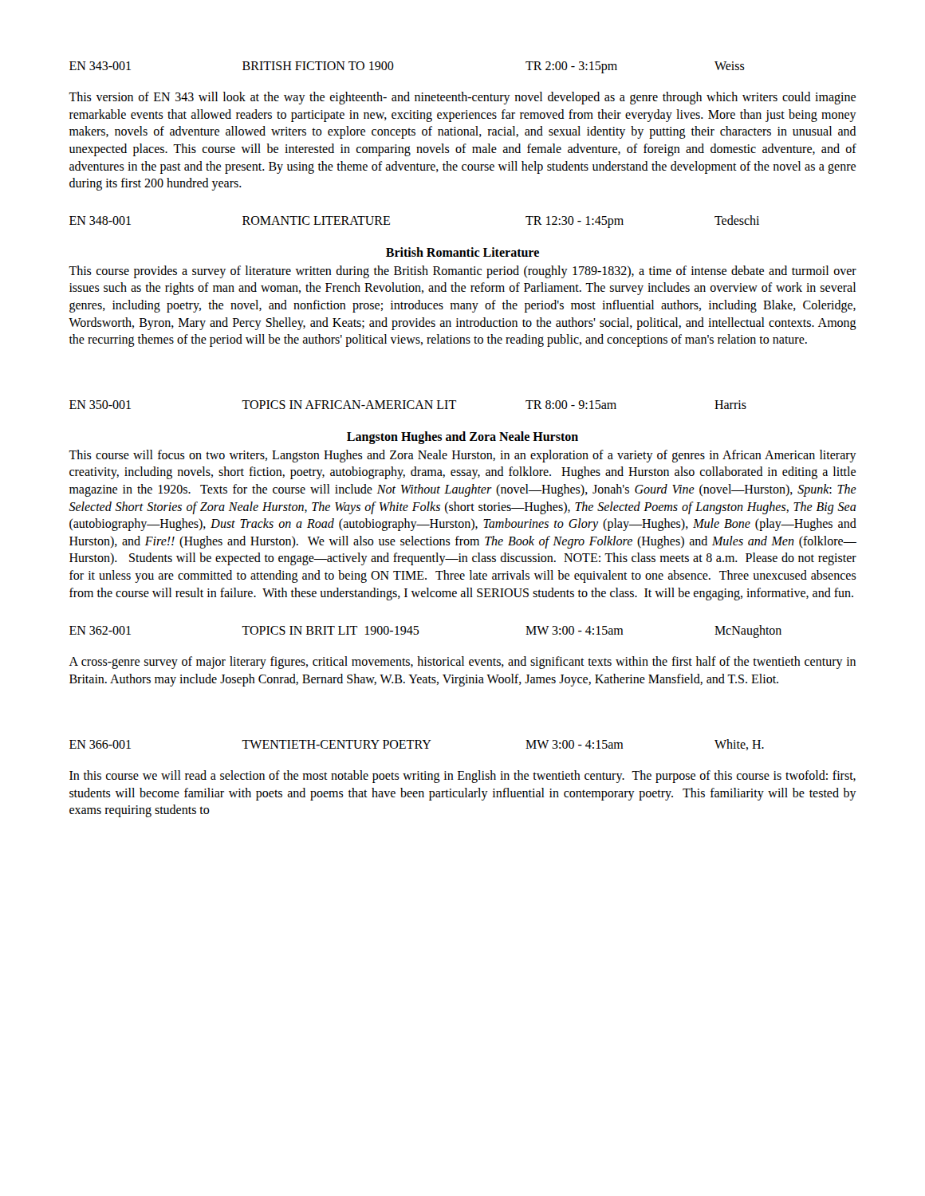EN 343-001 BRITISH FICTION TO 1900 TR 2:00 - 3:15pm Weiss
This version of EN 343 will look at the way the eighteenth- and nineteenth-century novel developed as a genre through which writers could imagine remarkable events that allowed readers to participate in new, exciting experiences far removed from their everyday lives. More than just being money makers, novels of adventure allowed writers to explore concepts of national, racial, and sexual identity by putting their characters in unusual and unexpected places. This course will be interested in comparing novels of male and female adventure, of foreign and domestic adventure, and of adventures in the past and the present. By using the theme of adventure, the course will help students understand the development of the novel as a genre during its first 200 hundred years.
EN 348-001 ROMANTIC LITERATURE TR 12:30 - 1:45pm Tedeschi
British Romantic Literature
This course provides a survey of literature written during the British Romantic period (roughly 1789-1832), a time of intense debate and turmoil over issues such as the rights of man and woman, the French Revolution, and the reform of Parliament. The survey includes an overview of work in several genres, including poetry, the novel, and nonfiction prose; introduces many of the period's most influential authors, including Blake, Coleridge, Wordsworth, Byron, Mary and Percy Shelley, and Keats; and provides an introduction to the authors' social, political, and intellectual contexts. Among the recurring themes of the period will be the authors' political views, relations to the reading public, and conceptions of man's relation to nature.
EN 350-001 TOPICS IN AFRICAN-AMERICAN LIT TR 8:00 - 9:15am Harris
Langston Hughes and Zora Neale Hurston
This course will focus on two writers, Langston Hughes and Zora Neale Hurston, in an exploration of a variety of genres in African American literary creativity, including novels, short fiction, poetry, autobiography, drama, essay, and folklore. Hughes and Hurston also collaborated in editing a little magazine in the 1920s. Texts for the course will include Not Without Laughter (novel—Hughes), Jonah's Gourd Vine (novel—Hurston), Spunk: The Selected Short Stories of Zora Neale Hurston, The Ways of White Folks (short stories—Hughes), The Selected Poems of Langston Hughes, The Big Sea (autobiography—Hughes), Dust Tracks on a Road (autobiography—Hurston), Tambourines to Glory (play—Hughes), Mule Bone (play—Hughes and Hurston), and Fire!! (Hughes and Hurston). We will also use selections from The Book of Negro Folklore (Hughes) and Mules and Men (folklore—Hurston). Students will be expected to engage—actively and frequently—in class discussion. NOTE: This class meets at 8 a.m. Please do not register for it unless you are committed to attending and to being ON TIME. Three late arrivals will be equivalent to one absence. Three unexcused absences from the course will result in failure. With these understandings, I welcome all SERIOUS students to the class. It will be engaging, informative, and fun.
EN 362-001 TOPICS IN BRIT LIT 1900-1945 MW 3:00 - 4:15am McNaughton
A cross-genre survey of major literary figures, critical movements, historical events, and significant texts within the first half of the twentieth century in Britain. Authors may include Joseph Conrad, Bernard Shaw, W.B. Yeats, Virginia Woolf, James Joyce, Katherine Mansfield, and T.S. Eliot.
EN 366-001 TWENTIETH-CENTURY POETRY MW 3:00 - 4:15am White, H.
In this course we will read a selection of the most notable poets writing in English in the twentieth century. The purpose of this course is twofold: first, students will become familiar with poets and poems that have been particularly influential in contemporary poetry. This familiarity will be tested by exams requiring students to